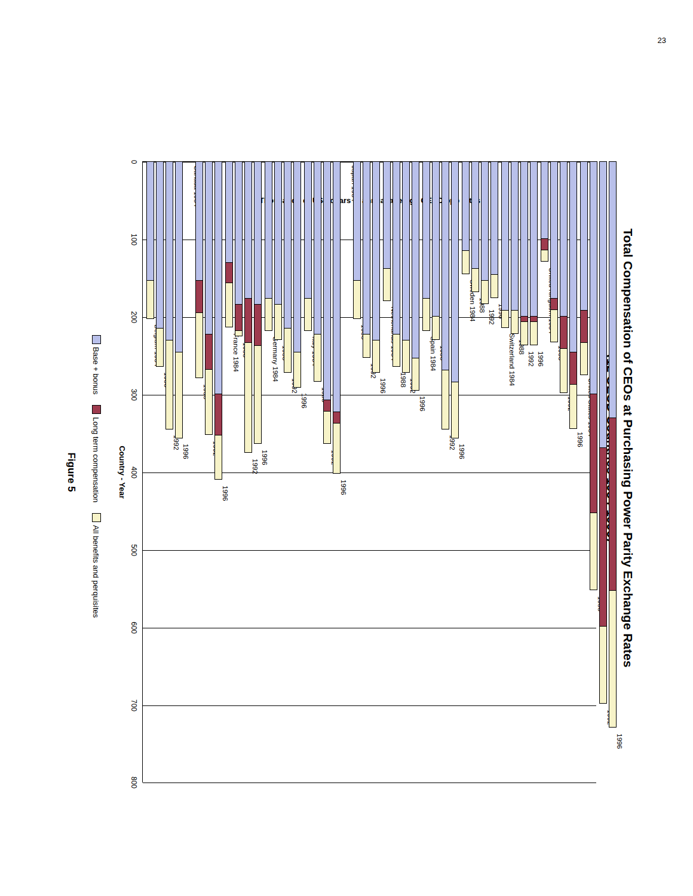23
Total Compensation of CEOs at Purchasing Power Parity Exchange Rates
(12 OECD Countries 1984-1996)
Thousands of US dollars at annual average OECD ppp rates
0
100
200
300
400
500
600
700
800
Belgium 1984
1988
1992
1996
Canada 1984
1988
1992
1996
France 1984
1988
1992
1996
Germany 1984
1988
1992
1996
Italy 1984
1988
1992
1996
Japan 1984
1988
1992
1996
Netherlands 1984
1988
1992
1996
Spain 1984
1988
1992
1996
Sweden 1984
1988
1992
1996
Switzerland 1984
1988
1992
1996
United Kingdom 1984
1988
1992
1996
United States 1984
1988
1992
1996
Country - Year
Base + bonus Long term compensation All benefits and perquisites
Figure 5